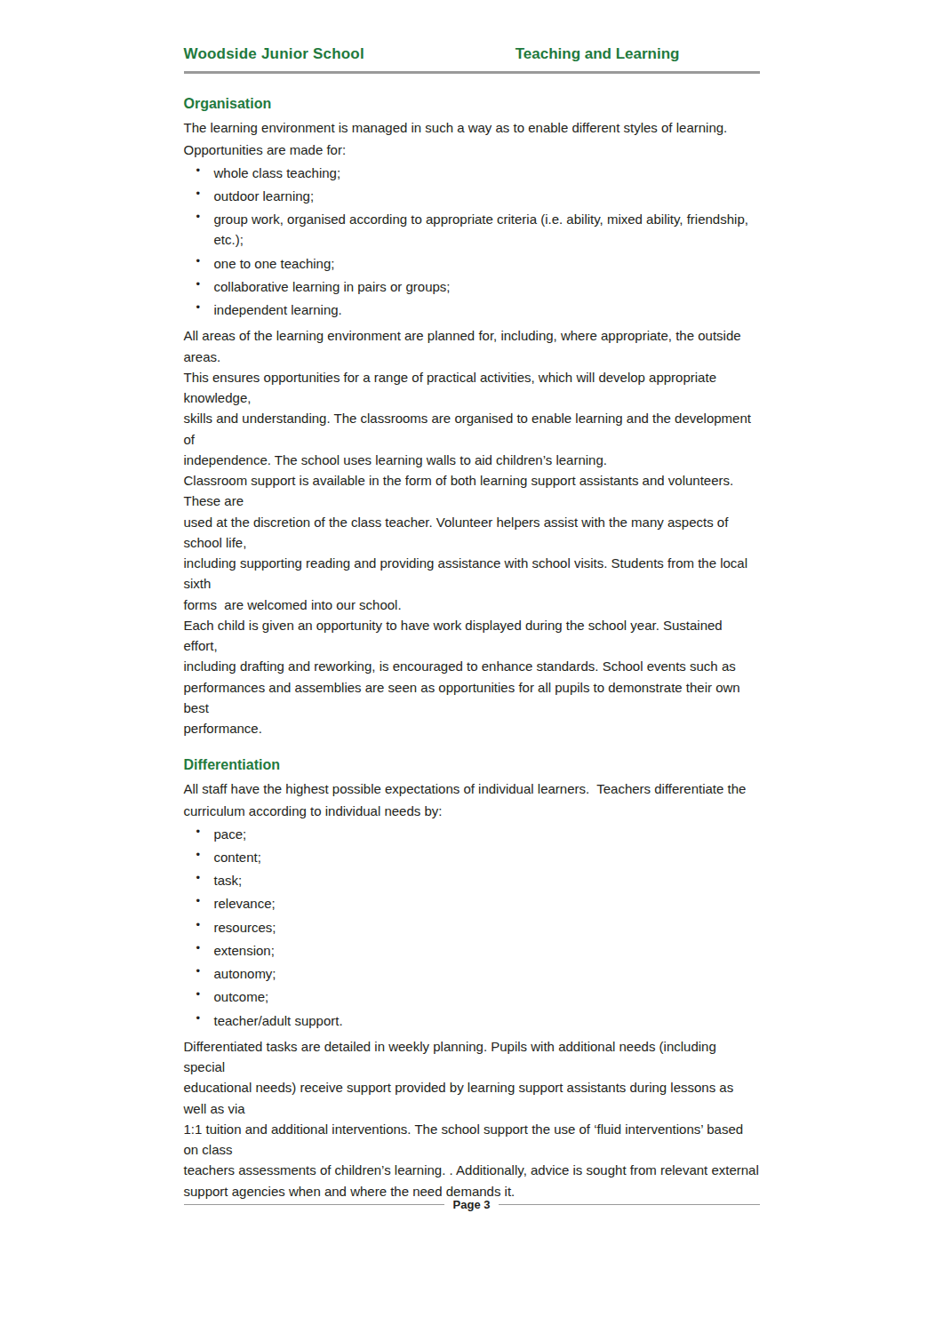Woodside Junior School Teaching and Learning
Organisation
The learning environment is managed in such a way as to enable different styles of learning.
Opportunities are made for:
whole class teaching;
outdoor learning;
group work, organised according to appropriate criteria (i.e. ability, mixed ability, friendship, etc.);
one to one teaching;
collaborative learning in pairs or groups;
independent learning.
All areas of the learning environment are planned for, including, where appropriate, the outside areas.
This ensures opportunities for a range of practical activities, which will develop appropriate knowledge,
skills and understanding. The classrooms are organised to enable learning and the development of
independence. The school uses learning walls to aid children’s learning.
Classroom support is available in the form of both learning support assistants and volunteers. These are
used at the discretion of the class teacher. Volunteer helpers assist with the many aspects of school life,
including supporting reading and providing assistance with school visits. Students from the local sixth
forms are welcomed into our school.
Each child is given an opportunity to have work displayed during the school year. Sustained effort,
including drafting and reworking, is encouraged to enhance standards. School events such as
performances and assemblies are seen as opportunities for all pupils to demonstrate their own best
performance.
Differentiation
All staff have the highest possible expectations of individual learners. Teachers differentiate the
curriculum according to individual needs by:
pace;
content;
task;
relevance;
resources;
extension;
autonomy;
outcome;
teacher/adult support.
Differentiated tasks are detailed in weekly planning. Pupils with additional needs (including special
educational needs) receive support provided by learning support assistants during lessons as well as via
1:1 tuition and additional interventions. The school support the use of ‘fluid interventions’ based on class
teachers assessments of children’s learning. . Additionally, advice is sought from relevant external
support agencies when and where the need demands it.
Page 3